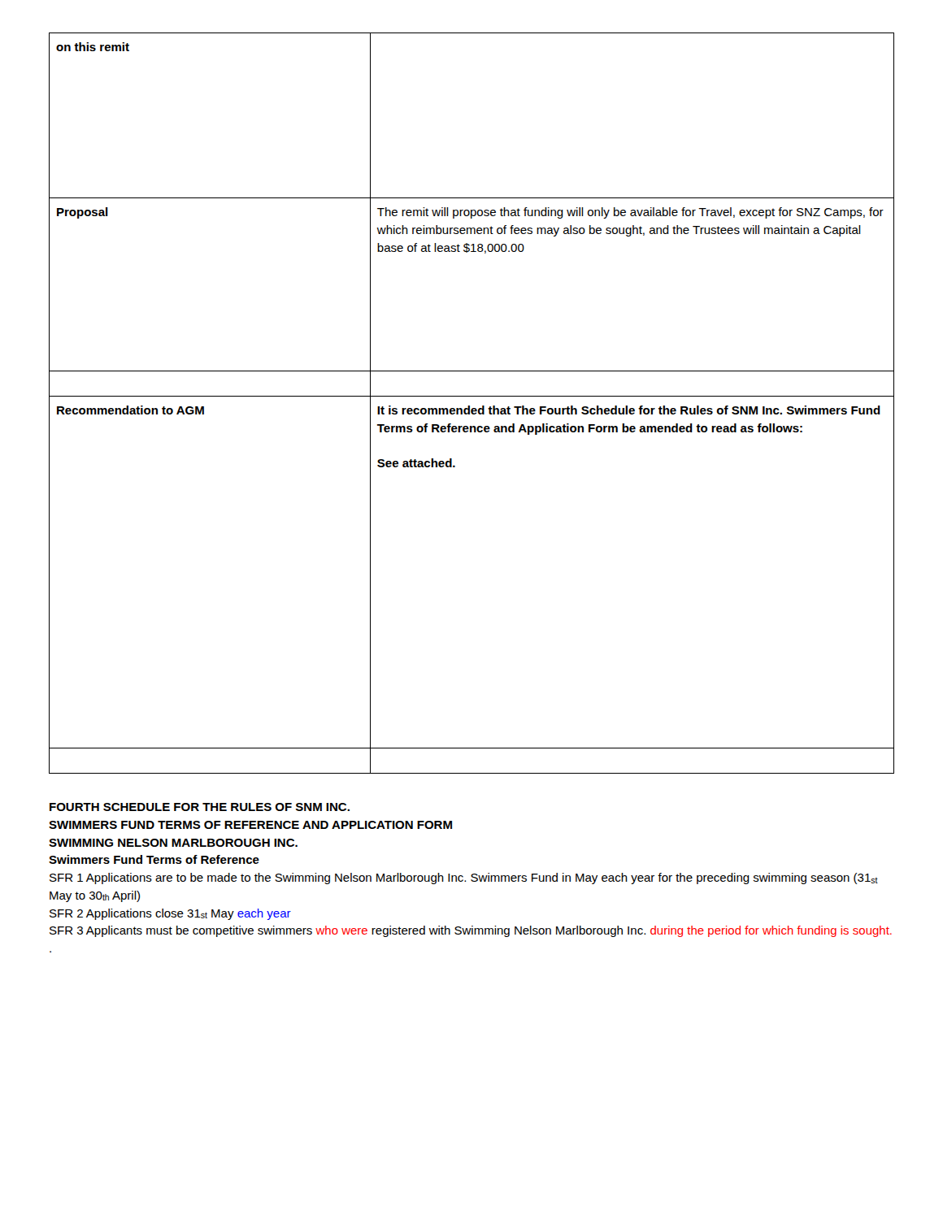| on this remit | |
| Proposal | The remit will propose that funding will only be available for Travel, except for SNZ Camps, for which reimbursement of fees may also be sought, and the Trustees will maintain a Capital base of at least $18,000.00 |
| Recommendation to AGM | It is recommended that The Fourth Schedule for the Rules of SNM Inc. Swimmers Fund Terms of Reference and Application Form be amended to read as follows: See attached. |
FOURTH SCHEDULE FOR THE RULES OF SNM INC.
SWIMMERS FUND TERMS OF REFERENCE AND APPLICATION FORM
SWIMMING NELSON MARLBOROUGH INC.
Swimmers Fund Terms of Reference
SFR 1 Applications are to be made to the Swimming Nelson Marlborough Inc. Swimmers Fund in May each year for the preceding swimming season (31st May to 30th April)
SFR 2 Applications close 31st May each year
SFR 3 Applicants must be competitive swimmers who were registered with Swimming Nelson Marlborough Inc. during the period for which funding is sought.
.